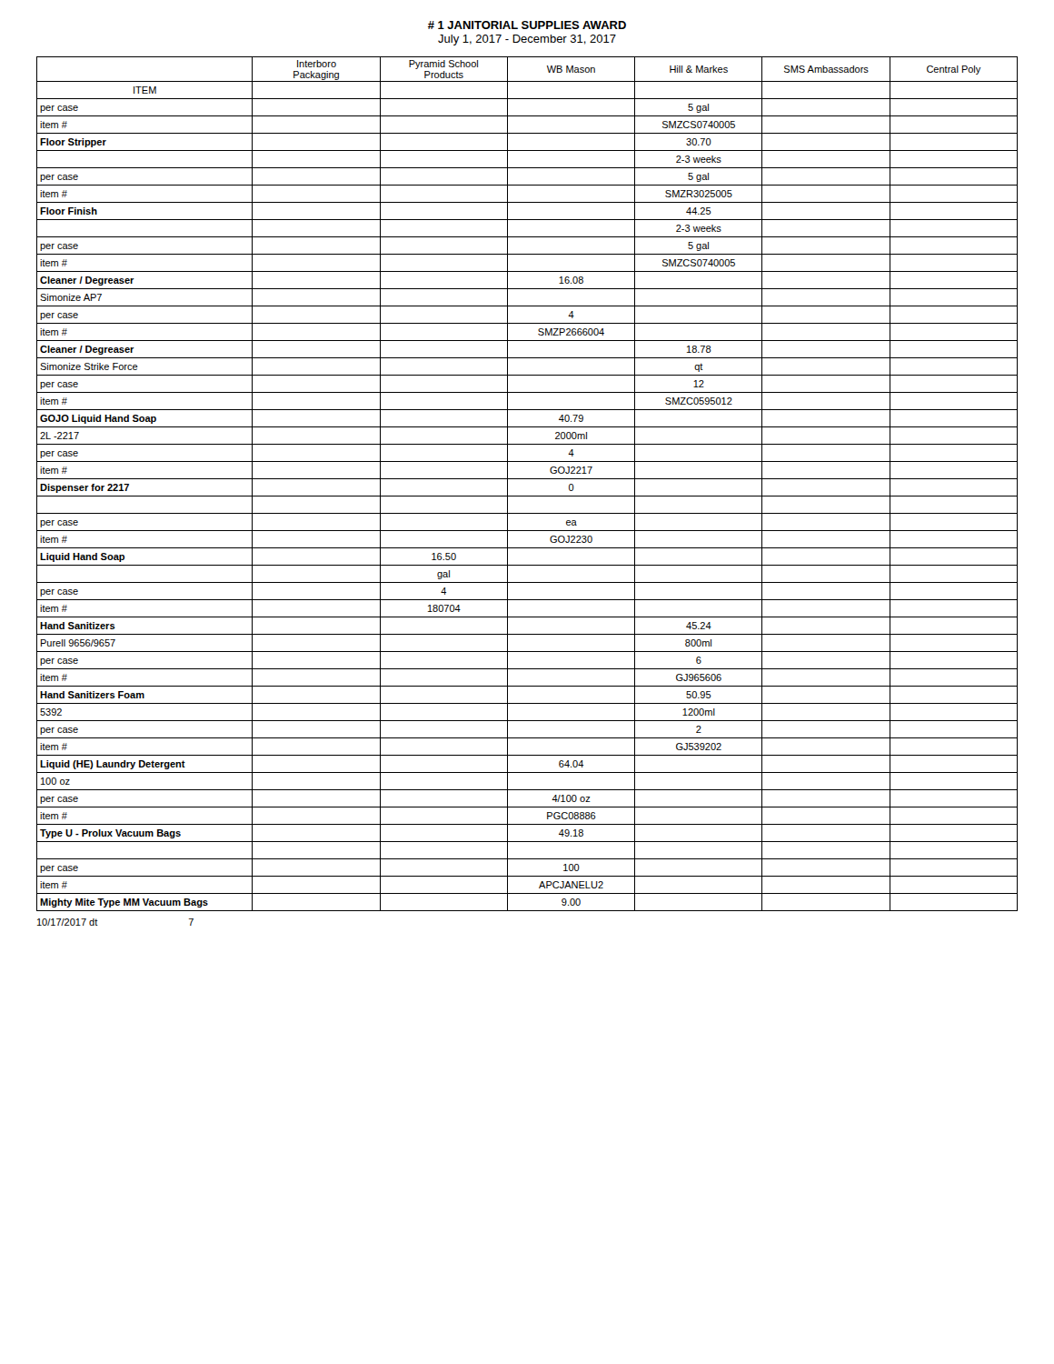# 1 JANITORIAL SUPPLIES AWARD
July 1, 2017 - December 31, 2017
| | Interboro Packaging | Pyramid School Products | WB Mason | Hill & Markes | SMS Ambassadors | Central Poly |
| --- | --- | --- | --- | --- | --- | --- |
| ITEM | | | | | | |
| per case | | | | 5 gal | | |
| item # | | | | SMZCS0740005 | | |
| Floor Stripper | | | | 30.70 | | |
| | | | | 2-3 weeks | | |
| per case | | | | 5 gal | | |
| item # | | | | SMZR3025005 | | |
| Floor Finish | | | | 44.25 | | |
| | | | | 2-3 weeks | | |
| per case | | | | 5 gal | | |
| item # | | | | SMZCS0740005 | | |
| Cleaner / Degreaser | | | 16.08 | | | |
| Simonize AP7 | | | | | | |
| per case | | | 4 | | | |
| item # | | | SMZP2666004 | | | |
| Cleaner / Degreaser | | | | 18.78 | | |
| Simonize Strike Force | | | | qt | | |
| per case | | | | 12 | | |
| item # | | | | SMZC0595012 | | |
| GOJO Liquid Hand Soap | | | 40.79 | | | |
| 2L -2217 | | | 2000ml | | | |
| per case | | | 4 | | | |
| item # | | | GOJ2217 | | | |
| Dispenser for 2217 | | | 0 | | | |
| per case | | | ea | | | |
| item # | | | GOJ2230 | | | |
| Liquid Hand Soap | | 16.50 | | | | |
| | | gal | | | | |
| per case | | 4 | | | | |
| item # | | 180704 | | | | |
| Hand Sanitizers | | | | 45.24 | | |
| Purell 9656/9657 | | | | 800ml | | |
| per case | | | | 6 | | |
| item # | | | | GJ965606 | | |
| Hand Sanitizers Foam | | | | 50.95 | | |
| 5392 | | | | 1200ml | | |
| per case | | | | 2 | | |
| item # | | | | GJ539202 | | |
| Liquid (HE) Laundry Detergent | | | 64.04 | | | |
| 100 oz | | | | | | |
| per case | | | 4/100 oz | | | |
| item # | | | PGC08886 | | | |
| Type U - Prolux Vacuum Bags | | | 49.18 | | | |
| per case | | | 100 | | | |
| item # | | | APCJANELU2 | | | |
| Mighty Mite Type MM Vacuum Bags | | | 9.00 | | | |
10/17/2017 dt 7